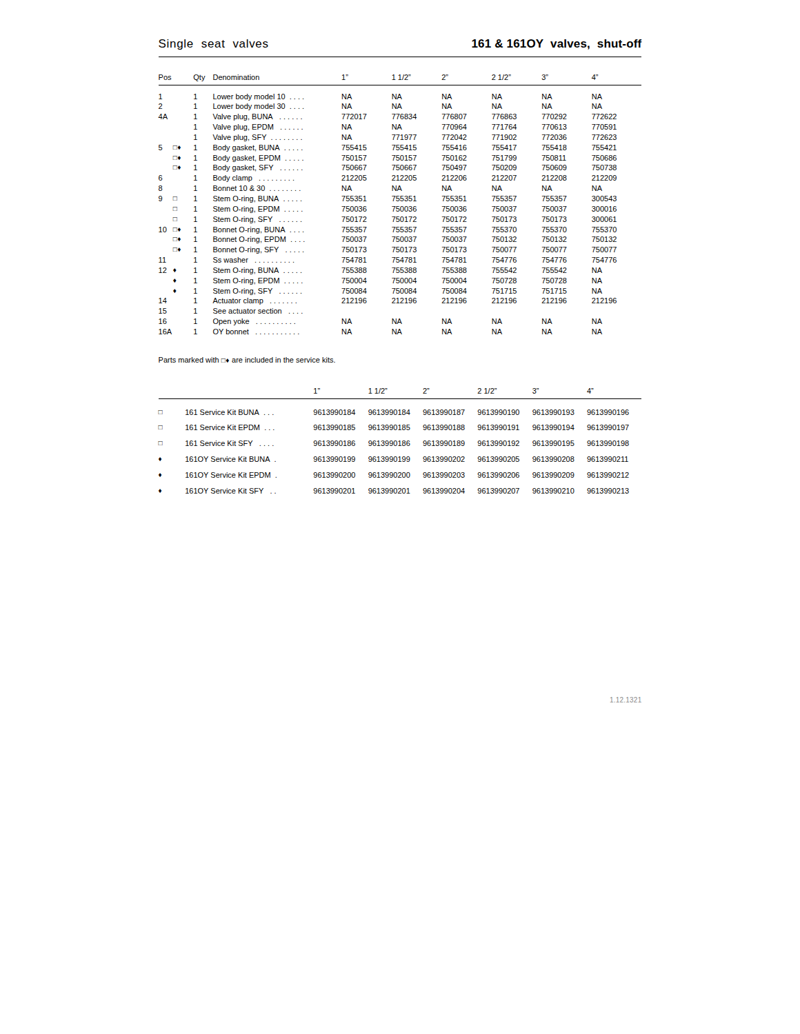Single seat valves
161 & 161OY valves, shut-off
| Pos | Qty | Denomination | 1” | 1 1/2” | 2” | 2 1/2” | 3” | 4” |
| --- | --- | --- | --- | --- | --- | --- | --- | --- |
| 1 | | 1 | Lower body model 10 . . . . | NA | NA | NA | NA | NA | NA |
| 2 | | 1 | Lower body model 30 . . . . | NA | NA | NA | NA | NA | NA |
| 4A | | 1 | Valve plug, BUNA . . . . . . | 772017 | 776834 | 776807 | 776863 | 770292 | 772622 |
| | | 1 | Valve plug, EPDM . . . . . . | NA | NA | 770964 | 771764 | 770613 | 770591 |
| | | 1 | Valve plug, SFY . . . . . . . . | NA | 771977 | 772042 | 771902 | 772036 | 772623 |
| 5 | □♦ | 1 | Body gasket, BUNA . . . . . | 755415 | 755415 | 755416 | 755417 | 755418 | 755421 |
| | □♦ | 1 | Body gasket, EPDM . . . . . | 750157 | 750157 | 750162 | 751799 | 750811 | 750686 |
| | □♦ | 1 | Body gasket, SFY . . . . . . | 750667 | 750667 | 750497 | 750209 | 750609 | 750738 |
| 6 | | 1 | Body clamp . . . . . . . . . | 212205 | 212205 | 212206 | 212207 | 212208 | 212209 |
| 8 | | 1 | Bonnet 10 & 30 . . . . . . . . | NA | NA | NA | NA | NA | NA |
| 9 | □ | 1 | Stem O-ring, BUNA . . . . . | 755351 | 755351 | 755351 | 755357 | 755357 | 300543 |
| | □ | 1 | Stem O-ring, EPDM . . . . . | 750036 | 750036 | 750036 | 750037 | 750037 | 300016 |
| | □ | 1 | Stem O-ring, SFY . . . . . . | 750172 | 750172 | 750172 | 750173 | 750173 | 300061 |
| 10 | □♦ | 1 | Bonnet O-ring, BUNA . . . . | 755357 | 755357 | 755357 | 755370 | 755370 | 755370 |
| | □♦ | 1 | Bonnet O-ring, EPDM . . . . | 750037 | 750037 | 750037 | 750132 | 750132 | 750132 |
| | □♦ | 1 | Bonnet O-ring, SFY . . . . . | 750173 | 750173 | 750173 | 750077 | 750077 | 750077 |
| 11 | | 1 | Ss washer . . . . . . . . . . | 754781 | 754781 | 754781 | 754776 | 754776 | 754776 |
| 12 | ♦ | 1 | Stem O-ring, BUNA . . . . . | 755388 | 755388 | 755388 | 755542 | 755542 | NA |
| | ♦ | 1 | Stem O-ring, EPDM . . . . . | 750004 | 750004 | 750004 | 750728 | 750728 | NA |
| | ♦ | 1 | Stem O-ring, SFY . . . . . . | 750084 | 750084 | 750084 | 751715 | 751715 | NA |
| 14 | | 1 | Actuator clamp . . . . . . . | 212196 | 212196 | 212196 | 212196 | 212196 | 212196 |
| 15 | | 1 | See actuator section . . . . | | | | | | |
| 16 | | 1 | Open yoke . . . . . . . . . . | NA | NA | NA | NA | NA | NA |
| 16A | | 1 | OY bonnet . . . . . . . . . . . | NA | NA | NA | NA | NA | NA |
Parts marked with □♦ are included in the service kits.
| | | 1” | 1 1/2” | 2” | 2 1/2” | 3” | 4” |
| --- | --- | --- | --- | --- | --- | --- | --- |
| □ | 161 Service Kit BUNA . . . | 9613990184 | 9613990184 | 9613990187 | 9613990190 | 9613990193 | 9613990196 |
| □ | 161 Service Kit EPDM . . . | 9613990185 | 9613990185 | 9613990188 | 9613990191 | 9613990194 | 9613990197 |
| □ | 161 Service Kit SFY . . . . | 9613990186 | 9613990186 | 9613990189 | 9613990192 | 9613990195 | 9613990198 |
| ♦ | 161OY Service Kit BUNA . | 9613990199 | 9613990199 | 9613990202 | 9613990205 | 9613990208 | 9613990211 |
| ♦ | 161OY Service Kit EPDM . | 9613990200 | 9613990200 | 9613990203 | 9613990206 | 9613990209 | 9613990212 |
| ♦ | 161OY Service Kit SFY . . | 9613990201 | 9613990201 | 9613990204 | 9613990207 | 9613990210 | 9613990213 |
1.12.1321